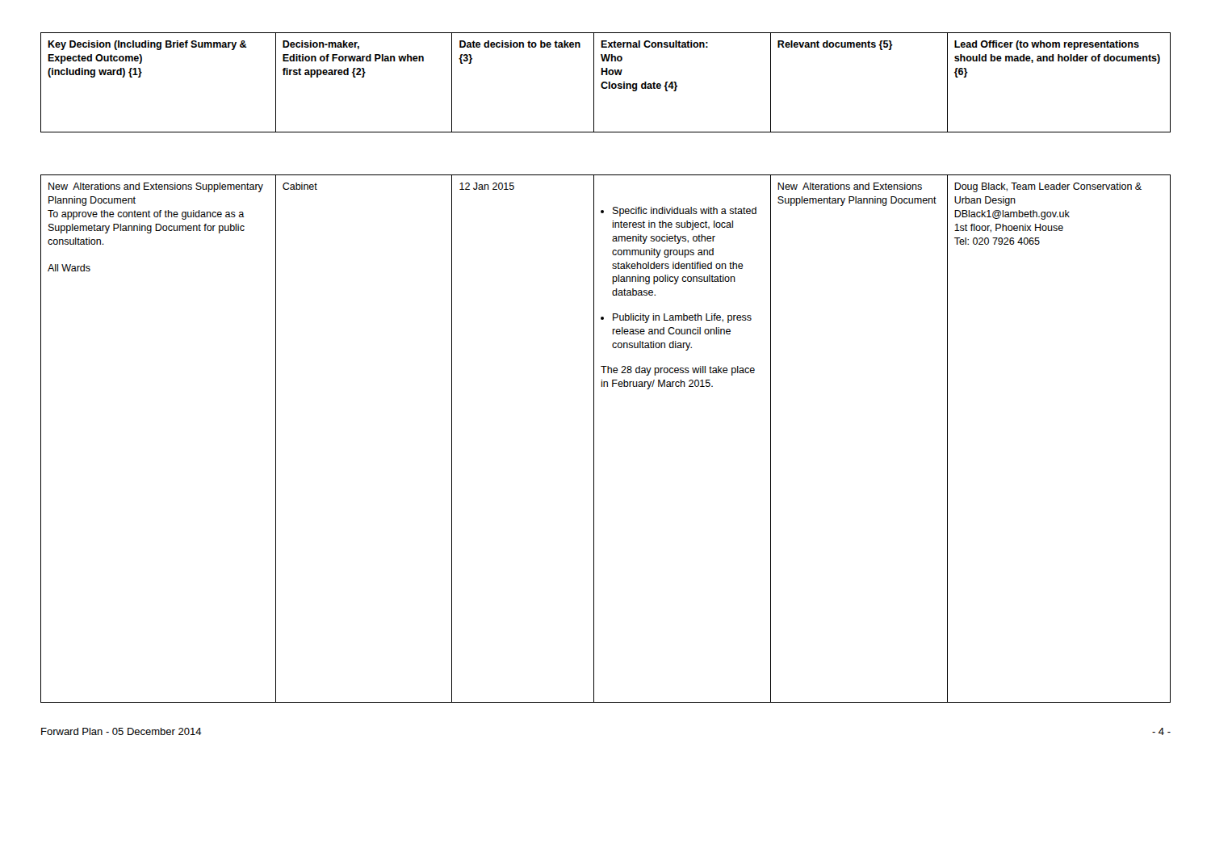| Key Decision (Including Brief Summary & Expected Outcome) (including ward) {1} | Decision-maker, Edition of Forward Plan when first appeared {2} | Date decision to be taken {3} | External Consultation: Who How Closing date {4} | Relevant documents {5} | Lead Officer (to whom representations should be made, and holder of documents) {6} |
| --- | --- | --- | --- | --- | --- |
| New Alterations and Extensions Supplementary Planning Document To approve the content of the guidance as a Supplemetary Planning Document for public consultation. All Wards | Cabinet | 12 Jan 2015 | Specific individuals with a stated interest in the subject, local amenity societys, other community groups and stakeholders identified on the planning policy consultation database. Publicity in Lambeth Life, press release and Council online consultation diary. The 28 day process will take place in February/ March 2015. | New Alterations and Extensions Supplementary Planning Document | Doug Black, Team Leader Conservation & Urban Design DBlack1@lambeth.gov.uk 1st floor, Phoenix House Tel: 020 7926 4065 |
Forward Plan - 05 December 2014
- 4 -